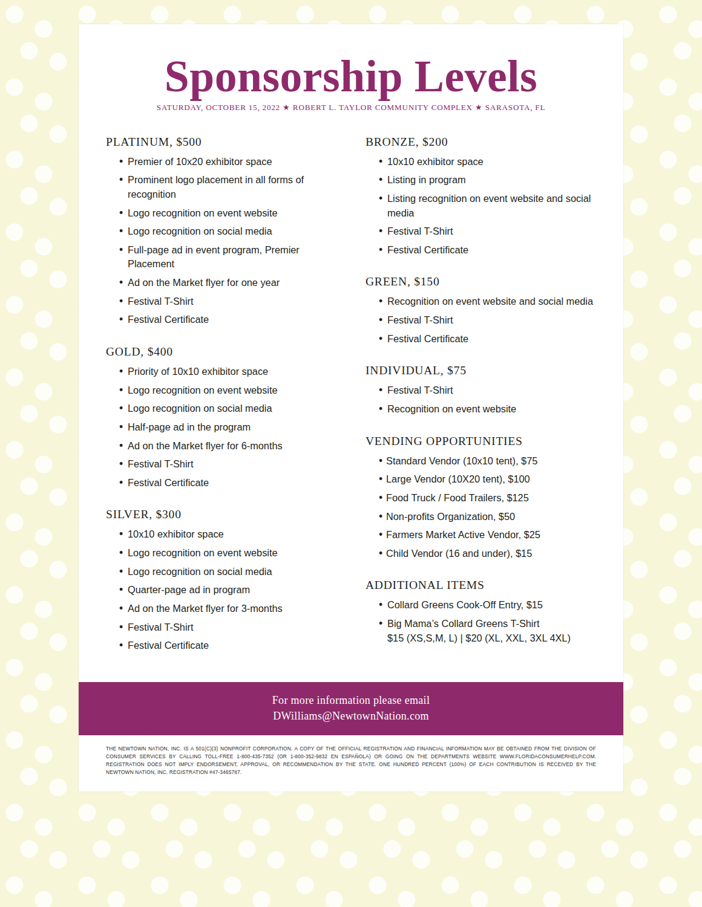Sponsorship Levels
Saturday, October 15, 2022 ★ Robert L. Taylor Community Complex ★ Sarasota, FL
Platinum, $500
Premier of 10x20 exhibitor space
Prominent logo placement in all forms of recognition
Logo recognition on event website
Logo recognition on social media
Full-page ad in event program, Premier Placement
Ad on the Market flyer for one year
Festival T-Shirt
Festival Certificate
Gold, $400
Priority of 10x10 exhibitor space
Logo recognition on event website
Logo recognition on social media
Half-page ad in the program
Ad on the Market flyer for 6-months
Festival T-Shirt
Festival Certificate
Silver, $300
10x10 exhibitor space
Logo recognition on event website
Logo recognition on social media
Quarter-page ad in program
Ad on the Market flyer for 3-months
Festival T-Shirt
Festival Certificate
Bronze, $200
10x10 exhibitor space
Listing in program
Listing recognition on event website and social media
Festival T-Shirt
Festival Certificate
Green, $150
Recognition on event website and social media
Festival T-Shirt
Festival Certificate
Individual, $75
Festival T-Shirt
Recognition on event website
Vending Opportunities
Standard Vendor (10x10 tent), $75
Large Vendor (10X20 tent), $100
Food Truck / Food Trailers, $125
Non-profits Organization, $50
Farmers Market Active Vendor, $25
Child Vendor (16 and under), $15
Additional Items
Collard Greens Cook-Off Entry, $15
Big Mama’s Collard Greens T-Shirt
$15 (XS,S,M, L) | $20 (XL, XXL, 3XL 4XL)
For more information please email
DWilliams@NewtownNation.com
The Newtown Nation, Inc. is a 501(c)(3) nonprofit corporation. A copy of the official registration and financial information may be obtained from the Division of Consumer Services by calling toll-free 1-800-435-7352 (or 1-800-352-9832 en Española) or going on the departments website www.floridaconsumerhelp.com. Registration does not imply endorsement, approval, or recommendation by the state. One hundred percent (100%) of each contribution is received by the Newtown Nation, Inc. Registration #47-3465787.